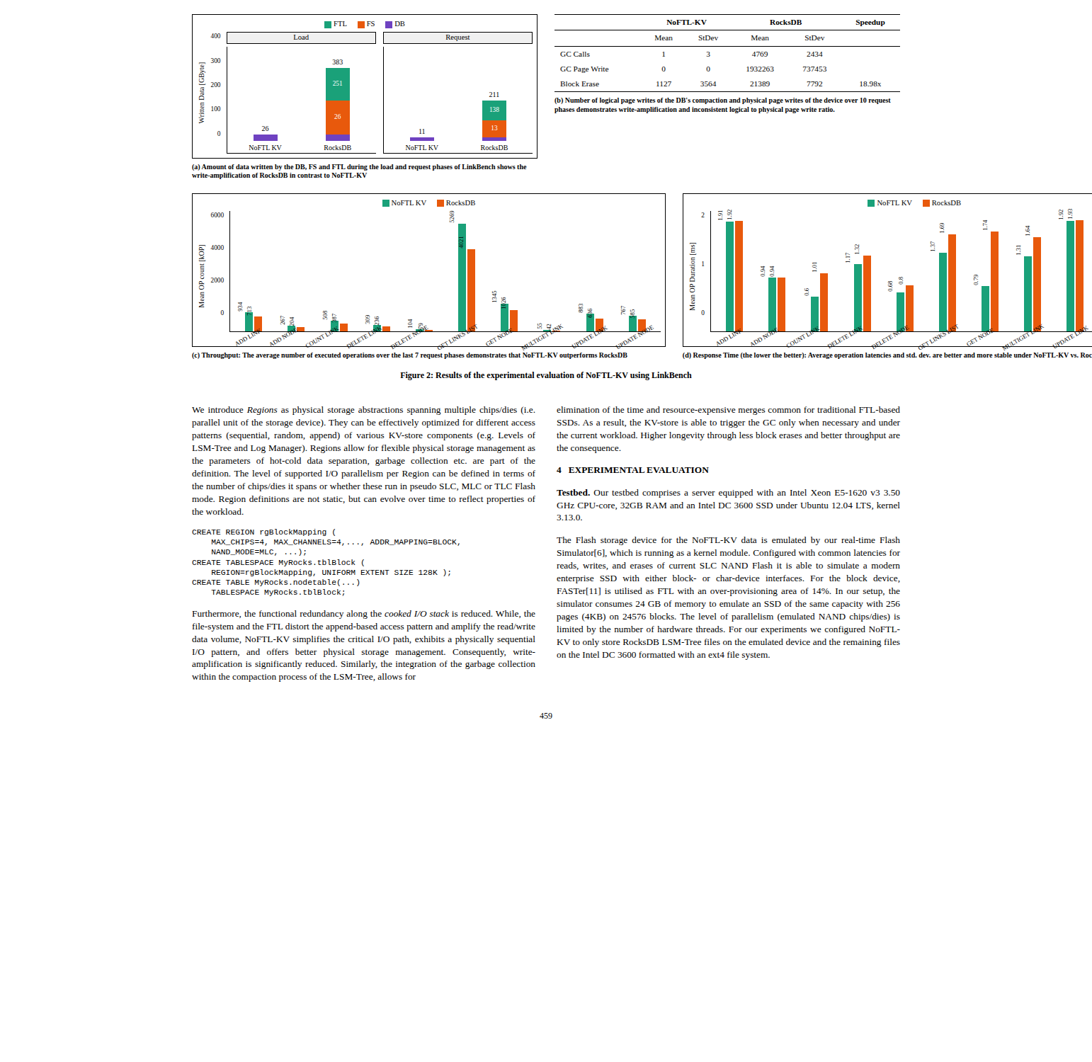FTL FS DB
Written Data [GByte]
400
300
200
100
0
Load
26
NoFTL KV
383
251
26
RocksDB
Request
11
NoFTL KV
211
138
13
RocksDB
(a) Amount of data written by the DB, FS and FTL during the load and request phases of LinkBench shows the write-amplification of RocksDB in contrast to NoFTL-KV
| | NoFTL-KV | RocksDB | Speedup |
| --- | --- | --- | --- |
| | Mean | StDev | Mean | StDev | |
| GC Calls | 1 | 3 | 4769 | 2434 | |
| GC Page Write | 0 | 0 | 1932263 | 737453 | |
| Block Erase | 1127 | 3564 | 21389 | 7792 | 18.98x |
(b) Number of logical page writes of the DB's compaction and physical page writes of the device over 10 request phases demonstrates write-amplification and inconsistent logical to physical page write ratio.
NoFTL KV RocksDB
Mean OP count [kOP]
6000
4000
2000
0
934
713
267
204
508
387
309
236
104
79
5269
4021
1345
1026
55
42
883
636
767
585
ADD LINK
ADD NODE
COUNT LINK
DELETE LINK
DELETE NODE
GET LINKS LIST
GET NODE
MULTIGET LINK
UPDATE LINK
UPDATE NODE
(c) Throughput: The average number of executed operations over the last 7 request phases demonstrates that NoFTL-KV outperforms RocksDB
NoFTL KV RocksDB
Mean OP Duration [ms]
2
1
0
1.91
1.92
0.94
0.94
0.6
1.01
1.17
1.32
0.68
0.8
1.37
1.69
0.79
1.74
1.31
1.64
1.92
1.93
1.21
1.37
ADD LINK
ADD NODE
COUNT LINK
DELETE LINK
DELETE NODE
GET LINKS LIST
GET NODE
MULTIGET LINK
UPDATE LINK
UPDATE NODE
(d) Response Time (the lower the better): Average operation latencies and std. dev. are better and more stable under NoFTL-KV vs. RocksDB
Figure 2: Results of the experimental evaluation of NoFTL-KV using LinkBench
We introduce Regions as physical storage abstractions spanning multiple chips/dies (i.e. parallel unit of the storage device). They can be effectively optimized for different access patterns (sequential, random, append) of various KV-store components (e.g. Levels of LSM-Tree and Log Manager). Regions allow for flexible physical storage management as the parameters of hot-cold data separation, garbage collection etc. are part of the definition. The level of supported I/O parallelism per Region can be defined in terms of the number of chips/dies it spans or whether these run in pseudo SLC, MLC or TLC Flash mode. Region definitions are not static, but can evolve over time to reflect properties of the workload.
CREATE REGION rgBlockMapping (
    MAX_CHIPS=4, MAX_CHANNELS=4,..., ADDR_MAPPING=BLOCK,
    NAND_MODE=MLC, ...);
CREATE TABLESPACE MyRocks.tblBlock (
    REGION=rgBlockMapping, UNIFORM EXTENT SIZE 128K );
CREATE TABLE MyRocks.nodetable(...)
    TABLESPACE MyRocks.tblBlock;
Furthermore, the functional redundancy along the cooked I/O stack is reduced. While, the file-system and the FTL distort the append-based access pattern and amplify the read/write data volume, NoFTL-KV simplifies the critical I/O path, exhibits a physically sequential I/O pattern, and offers better physical storage management. Consequently, write-amplification is significantly reduced. Similarly, the integration of the garbage collection within the compaction process of the LSM-Tree, allows for
elimination of the time and resource-expensive merges common for traditional FTL-based SSDs. As a result, the KV-store is able to trigger the GC only when necessary and under the current workload. Higher longevity through less block erases and better throughput are the consequence.
4 EXPERIMENTAL EVALUATION
Testbed. Our testbed comprises a server equipped with an Intel Xeon E5-1620 v3 3.50 GHz CPU-core, 32GB RAM and an Intel DC 3600 SSD under Ubuntu 12.04 LTS, kernel 3.13.0.
The Flash storage device for the NoFTL-KV data is emulated by our real-time Flash Simulator[6], which is running as a kernel module. Configured with common latencies for reads, writes, and erases of current SLC NAND Flash it is able to simulate a modern enterprise SSD with either block- or char-device interfaces. For the block device, FASTer[11] is utilised as FTL with an over-provisioning area of 14%. In our setup, the simulator consumes 24 GB of memory to emulate an SSD of the same capacity with 256 pages (4KB) on 24576 blocks. The level of parallelism (emulated NAND chips/dies) is limited by the number of hardware threads. For our experiments we configured NoFTL-KV to only store RocksDB LSM-Tree files on the emulated device and the remaining files on the Intel DC 3600 formatted with an ext4 file system.
459